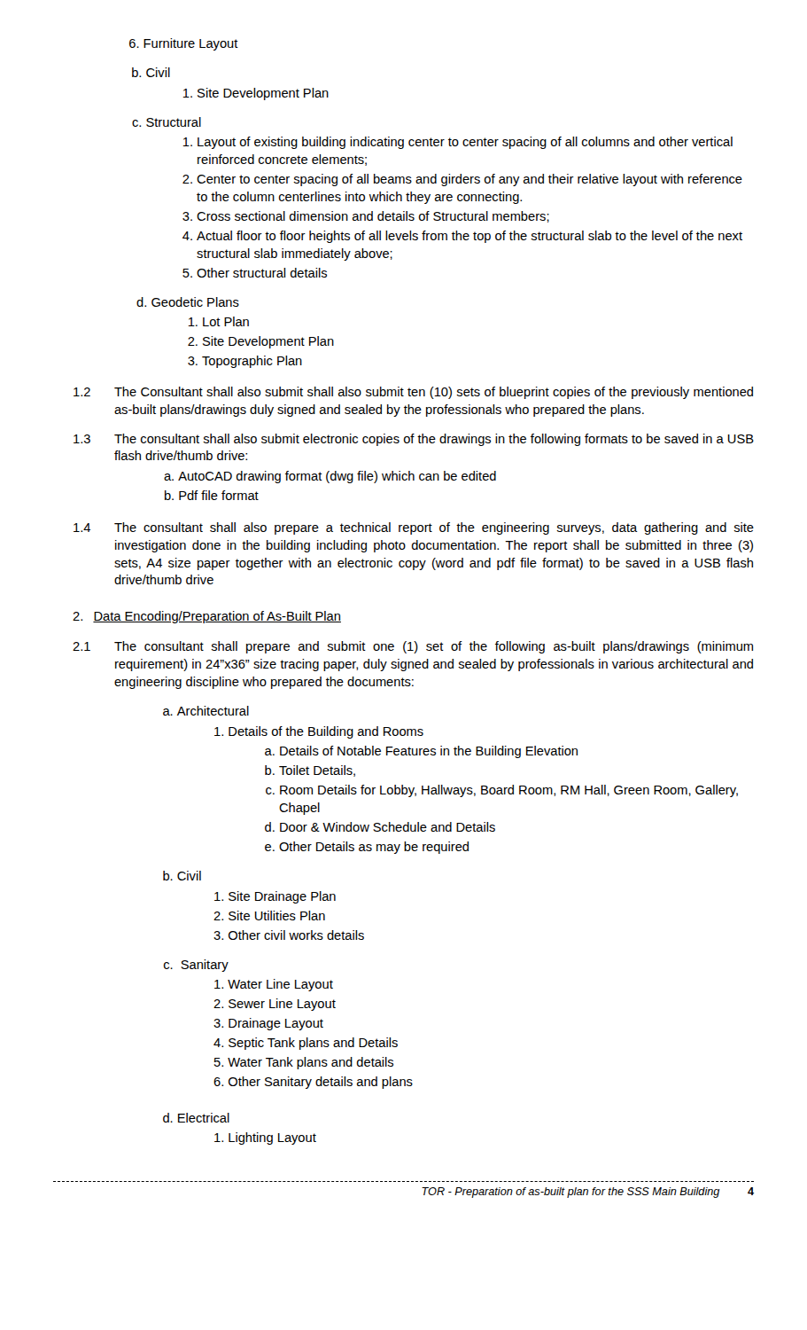Furniture Layout
Civil
Site Development Plan
Structural
Layout of existing building indicating center to center spacing of all columns and other vertical reinforced concrete elements;
Center to center spacing of all beams and girders of any and their relative layout with reference to the column centerlines into which they are connecting.
Cross sectional dimension and details of Structural members;
Actual floor to floor heights of all levels from the top of the structural slab to the level of the next structural slab immediately above;
Other structural details
Geodetic Plans
Lot Plan
Site Development Plan
Topographic Plan
1.2
The Consultant shall also submit shall also submit ten (10) sets of blueprint copies of the previously mentioned as-built plans/drawings duly signed and sealed by the professionals who prepared the plans.
1.3
The consultant shall also submit electronic copies of the drawings in the following formats to be saved in a USB flash drive/thumb drive:
AutoCAD drawing format (dwg file) which can be edited
Pdf file format
1.4
The consultant shall also prepare a technical report of the engineering surveys, data gathering and site investigation done in the building including photo documentation. The report shall be submitted in three (3) sets, A4 size paper together with an electronic copy (word and pdf file format) to be saved in a USB flash drive/thumb drive
2. Data Encoding/Preparation of As-Built Plan
2.1
The consultant shall prepare and submit one (1) set of the following as-built plans/drawings (minimum requirement) in 24”x36” size tracing paper, duly signed and sealed by professionals in various architectural and engineering discipline who prepared the documents:
Architectural
Details of the Building and Rooms
Details of Notable Features in the Building Elevation
Toilet Details,
Room Details for Lobby, Hallways, Board Room, RM Hall, Green Room, Gallery, Chapel
Door & Window Schedule and Details
Other Details as may be required
Civil
Site Drainage Plan
Site Utilities Plan
Other civil works details
Sanitary
Water Line Layout
Sewer Line Layout
Drainage Layout
Septic Tank plans and Details
Water Tank plans and details
Other Sanitary details and plans
Electrical
Lighting Layout
TOR - Preparation of as-built plan for the SSS Main Building 4